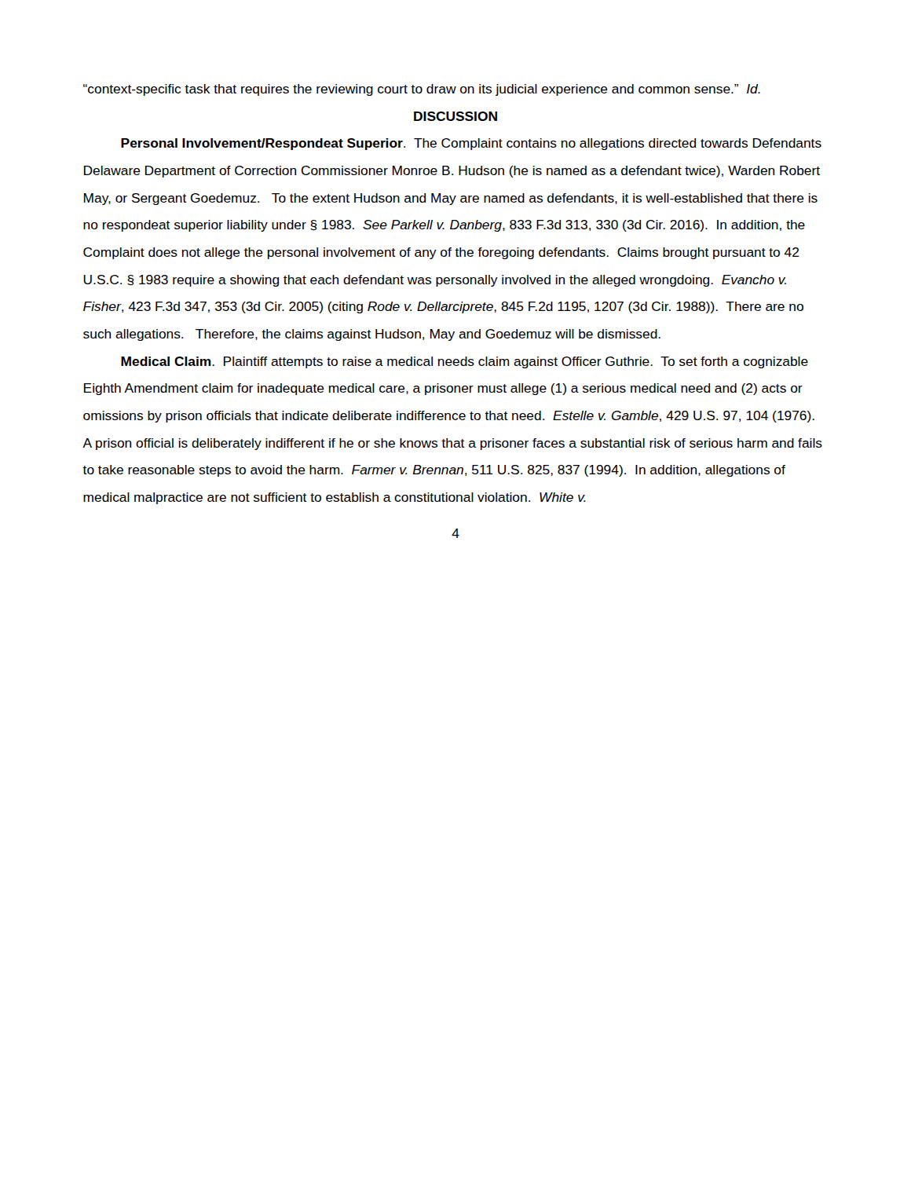“context-specific task that requires the reviewing court to draw on its judicial experience and common sense.” Id.
DISCUSSION
Personal Involvement/Respondeat Superior. The Complaint contains no allegations directed towards Defendants Delaware Department of Correction Commissioner Monroe B. Hudson (he is named as a defendant twice), Warden Robert May, or Sergeant Goedemuz. To the extent Hudson and May are named as defendants, it is well-established that there is no respondeat superior liability under § 1983. See Parkell v. Danberg, 833 F.3d 313, 330 (3d Cir. 2016). In addition, the Complaint does not allege the personal involvement of any of the foregoing defendants. Claims brought pursuant to 42 U.S.C. § 1983 require a showing that each defendant was personally involved in the alleged wrongdoing. Evancho v. Fisher, 423 F.3d 347, 353 (3d Cir. 2005) (citing Rode v. Dellarciprete, 845 F.2d 1195, 1207 (3d Cir. 1988)). There are no such allegations. Therefore, the claims against Hudson, May and Goedemuz will be dismissed.
Medical Claim. Plaintiff attempts to raise a medical needs claim against Officer Guthrie. To set forth a cognizable Eighth Amendment claim for inadequate medical care, a prisoner must allege (1) a serious medical need and (2) acts or omissions by prison officials that indicate deliberate indifference to that need. Estelle v. Gamble, 429 U.S. 97, 104 (1976). A prison official is deliberately indifferent if he or she knows that a prisoner faces a substantial risk of serious harm and fails to take reasonable steps to avoid the harm. Farmer v. Brennan, 511 U.S. 825, 837 (1994). In addition, allegations of medical malpractice are not sufficient to establish a constitutional violation. White v.
4